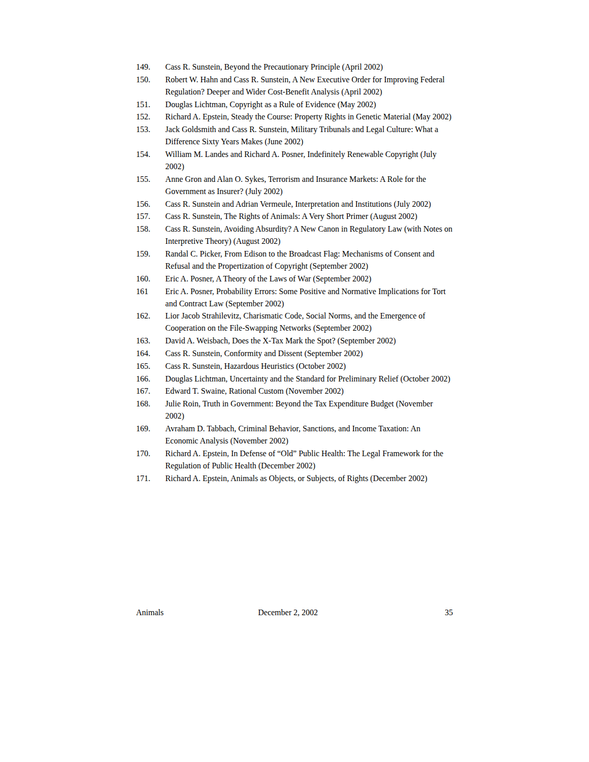149. Cass R. Sunstein, Beyond the Precautionary Principle (April 2002)
150. Robert W. Hahn and Cass R. Sunstein, A New Executive Order for Improving Federal Regulation? Deeper and Wider Cost-Benefit Analysis (April 2002)
151. Douglas Lichtman, Copyright as a Rule of Evidence (May 2002)
152. Richard A. Epstein, Steady the Course: Property Rights in Genetic Material (May 2002)
153. Jack Goldsmith and Cass R. Sunstein, Military Tribunals and Legal Culture: What a Difference Sixty Years Makes (June 2002)
154. William M. Landes and Richard A. Posner, Indefinitely Renewable Copyright (July 2002)
155. Anne Gron and Alan O. Sykes, Terrorism and Insurance Markets: A Role for the Government as Insurer? (July 2002)
156. Cass R. Sunstein and Adrian Vermeule, Interpretation and Institutions (July 2002)
157. Cass R. Sunstein, The Rights of Animals: A Very Short Primer (August 2002)
158. Cass R. Sunstein, Avoiding Absurdity? A New Canon in Regulatory Law (with Notes on Interpretive Theory) (August 2002)
159. Randal C. Picker, From Edison to the Broadcast Flag: Mechanisms of Consent and Refusal and the Propertization of Copyright (September 2002)
160. Eric A. Posner, A Theory of the Laws of War (September 2002)
161 Eric A. Posner, Probability Errors: Some Positive and Normative Implications for Tort and Contract Law (September 2002)
162. Lior Jacob Strahilevitz, Charismatic Code, Social Norms, and the Emergence of Cooperation on the File-Swapping Networks (September 2002)
163. David A. Weisbach, Does the X-Tax Mark the Spot? (September 2002)
164. Cass R. Sunstein, Conformity and Dissent (September 2002)
165. Cass R. Sunstein, Hazardous Heuristics (October 2002)
166. Douglas Lichtman, Uncertainty and the Standard for Preliminary Relief (October 2002)
167. Edward T. Swaine, Rational Custom (November 2002)
168. Julie Roin, Truth in Government: Beyond the Tax Expenditure Budget (November 2002)
169. Avraham D. Tabbach, Criminal Behavior, Sanctions, and Income Taxation: An Economic Analysis (November 2002)
170. Richard A. Epstein, In Defense of “Old” Public Health: The Legal Framework for the Regulation of Public Health (December 2002)
171. Richard A. Epstein, Animals as Objects, or Subjects, of Rights (December 2002)
Animals
December 2, 2002
35